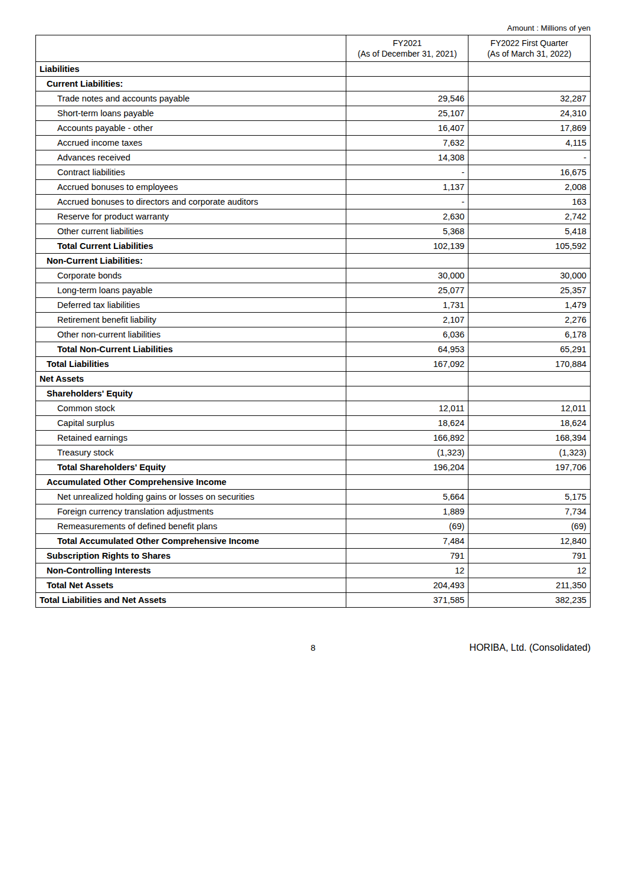Amount : Millions of yen
| | FY2021 (As of December 31, 2021) | FY2022 First Quarter (As of March 31, 2022) |
| --- | --- | --- |
| Liabilities | | |
| Current Liabilities: | | |
| Trade notes and accounts payable | 29,546 | 32,287 |
| Short-term loans payable | 25,107 | 24,310 |
| Accounts payable - other | 16,407 | 17,869 |
| Accrued income taxes | 7,632 | 4,115 |
| Advances received | 14,308 | - |
| Contract liabilities | - | 16,675 |
| Accrued bonuses to employees | 1,137 | 2,008 |
| Accrued bonuses to directors and corporate auditors | - | 163 |
| Reserve for product warranty | 2,630 | 2,742 |
| Other current liabilities | 5,368 | 5,418 |
| Total Current Liabilities | 102,139 | 105,592 |
| Non-Current Liabilities: | | |
| Corporate bonds | 30,000 | 30,000 |
| Long-term loans payable | 25,077 | 25,357 |
| Deferred tax liabilities | 1,731 | 1,479 |
| Retirement benefit liability | 2,107 | 2,276 |
| Other non-current liabilities | 6,036 | 6,178 |
| Total Non-Current Liabilities | 64,953 | 65,291 |
| Total Liabilities | 167,092 | 170,884 |
| Net Assets | | |
| Shareholders' Equity | | |
| Common stock | 12,011 | 12,011 |
| Capital surplus | 18,624 | 18,624 |
| Retained earnings | 166,892 | 168,394 |
| Treasury stock | (1,323) | (1,323) |
| Total Shareholders' Equity | 196,204 | 197,706 |
| Accumulated Other Comprehensive Income | | |
| Net unrealized holding gains or losses on securities | 5,664 | 5,175 |
| Foreign currency translation adjustments | 1,889 | 7,734 |
| Remeasurements of defined benefit plans | (69) | (69) |
| Total Accumulated Other Comprehensive Income | 7,484 | 12,840 |
| Subscription Rights to Shares | 791 | 791 |
| Non-Controlling Interests | 12 | 12 |
| Total Net Assets | 204,493 | 211,350 |
| Total Liabilities and Net Assets | 371,585 | 382,235 |
8 HORIBA, Ltd. (Consolidated)